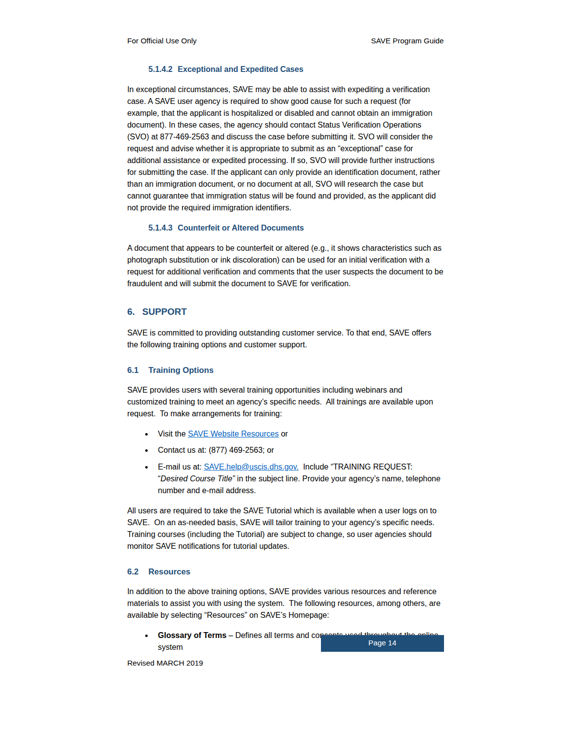For Official Use Only SAVE Program Guide
5.1.4.2 Exceptional and Expedited Cases
In exceptional circumstances, SAVE may be able to assist with expediting a verification case. A SAVE user agency is required to show good cause for such a request (for example, that the applicant is hospitalized or disabled and cannot obtain an immigration document). In these cases, the agency should contact Status Verification Operations (SVO) at 877-469-2563 and discuss the case before submitting it. SVO will consider the request and advise whether it is appropriate to submit as an “exceptional” case for additional assistance or expedited processing. If so, SVO will provide further instructions for submitting the case. If the applicant can only provide an identification document, rather than an immigration document, or no document at all, SVO will research the case but cannot guarantee that immigration status will be found and provided, as the applicant did not provide the required immigration identifiers.
5.1.4.3 Counterfeit or Altered Documents
A document that appears to be counterfeit or altered (e.g., it shows characteristics such as photograph substitution or ink discoloration) can be used for an initial verification with a request for additional verification and comments that the user suspects the document to be fraudulent and will submit the document to SAVE for verification.
6. SUPPORT
SAVE is committed to providing outstanding customer service. To that end, SAVE offers the following training options and customer support.
6.1 Training Options
SAVE provides users with several training opportunities including webinars and customized training to meet an agency’s specific needs. All trainings are available upon request. To make arrangements for training:
Visit the SAVE Website Resources or
Contact us at: (877) 469-2563; or
E-mail us at: SAVE.help@uscis.dhs.gov. Include “TRAINING REQUEST: “Desired Course Title” in the subject line. Provide your agency’s name, telephone number and e-mail address.
All users are required to take the SAVE Tutorial which is available when a user logs on to SAVE. On an as-needed basis, SAVE will tailor training to your agency’s specific needs. Training courses (including the Tutorial) are subject to change, so user agencies should monitor SAVE notifications for tutorial updates.
6.2 Resources
In addition to the above training options, SAVE provides various resources and reference materials to assist you with using the system. The following resources, among others, are available by selecting “Resources” on SAVE’s Homepage:
Glossary of Terms – Defines all terms and concepts used throughout the online system
Page 14
Revised MARCH 2019